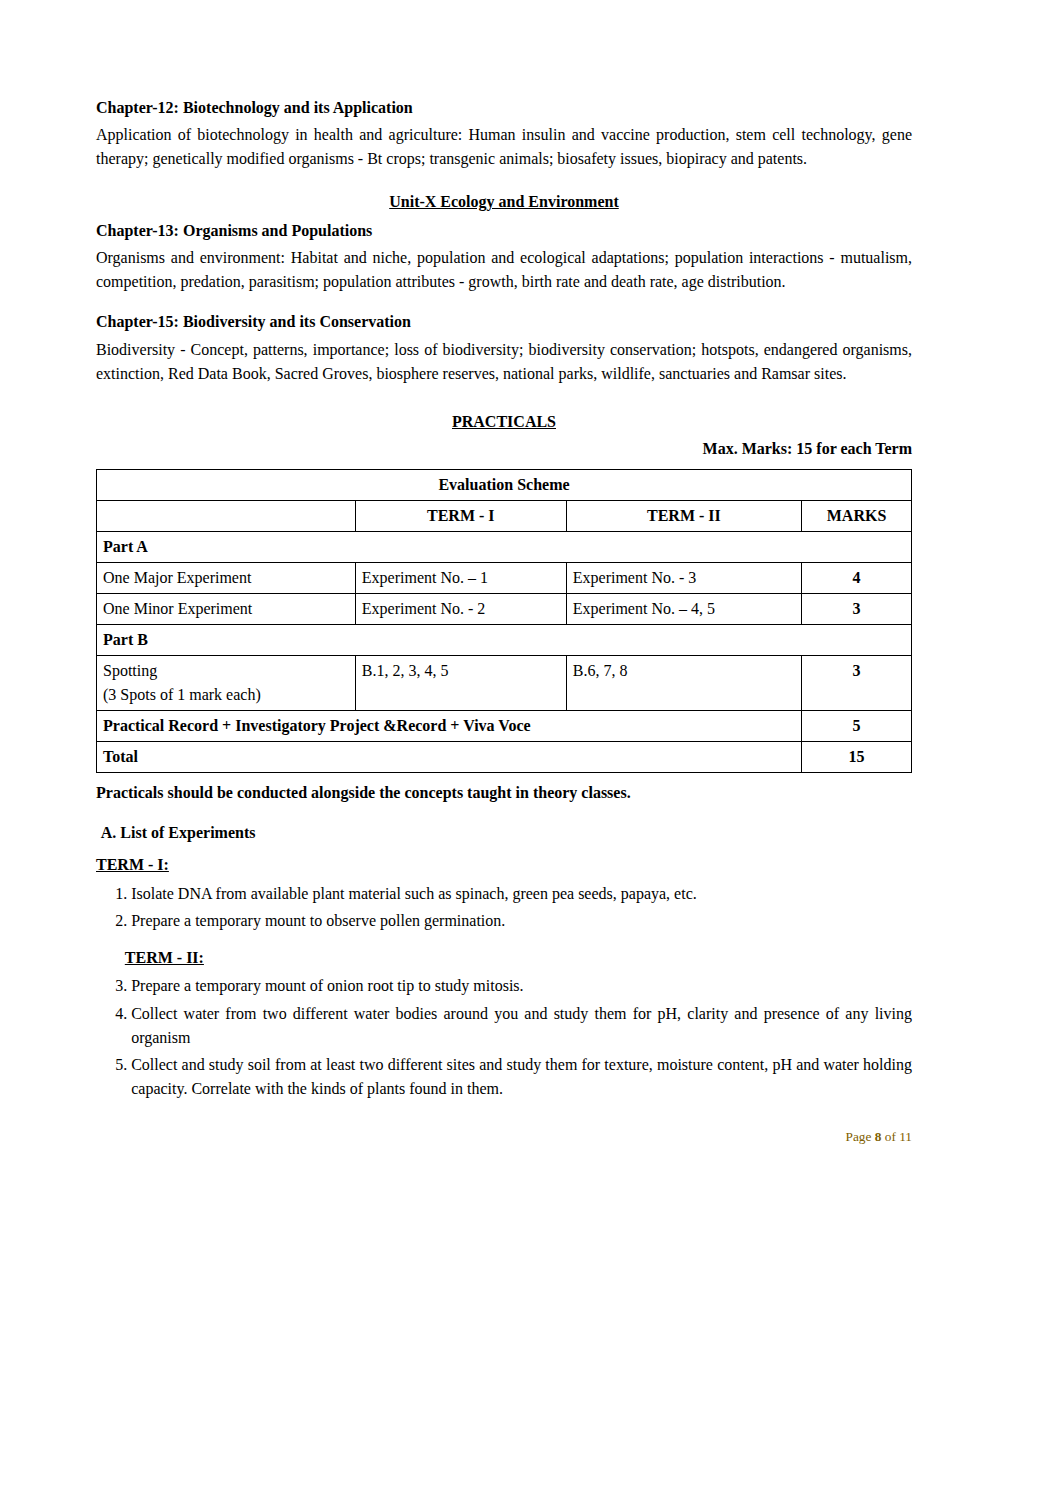Chapter-12: Biotechnology and its Application
Application of biotechnology in health and agriculture: Human insulin and vaccine production, stem cell technology, gene therapy; genetically modified organisms - Bt crops; transgenic animals; biosafety issues, biopiracy and patents.
Unit-X Ecology and Environment
Chapter-13: Organisms and Populations
Organisms and environment: Habitat and niche, population and ecological adaptations; population interactions - mutualism, competition, predation, parasitism; population attributes - growth, birth rate and death rate, age distribution.
Chapter-15: Biodiversity and its Conservation
Biodiversity - Concept, patterns, importance; loss of biodiversity; biodiversity conservation; hotspots, endangered organisms, extinction, Red Data Book, Sacred Groves, biosphere reserves, national parks, wildlife, sanctuaries and Ramsar sites.
PRACTICALS
Max. Marks: 15 for each Term
| Evaluation Scheme |
| | TERM - I | TERM - II | MARKS |
| Part A |
| One Major Experiment | Experiment No. – 1 | Experiment No. - 3 | 4 |
| One Minor Experiment | Experiment No. - 2 | Experiment No. – 4, 5 | 3 |
| Part B |
| Spotting (3 Spots of 1 mark each) | B.1, 2, 3, 4, 5 | B.6, 7, 8 | 3 |
| Practical Record + Investigatory Project &Record + Viva Voce | 5 |
| Total | 15 |
Practicals should be conducted alongside the concepts taught in theory classes.
A. List of Experiments
TERM - I:
Isolate DNA from available plant material such as spinach, green pea seeds, papaya, etc.
Prepare a temporary mount to observe pollen germination.
TERM - II:
Prepare a temporary mount of onion root tip to study mitosis.
Collect water from two different water bodies around you and study them for pH, clarity and presence of any living organism
Collect and study soil from at least two different sites and study them for texture, moisture content, pH and water holding capacity. Correlate with the kinds of plants found in them.
Page 8 of 11